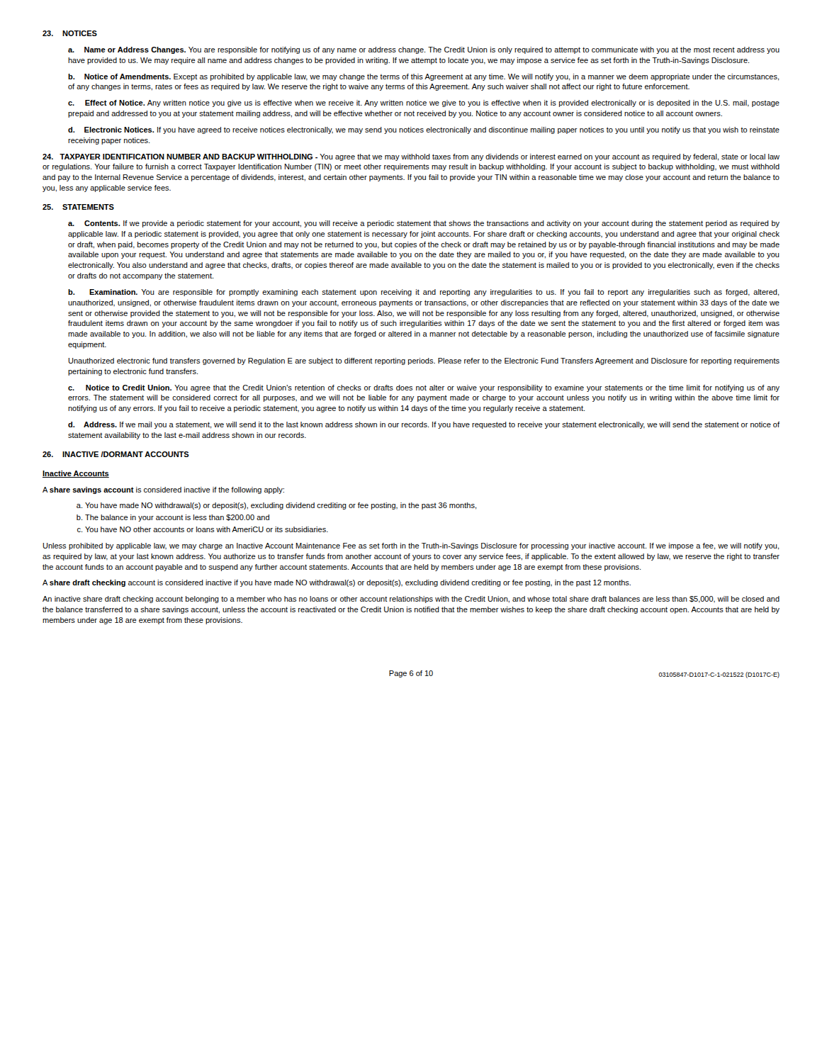23. NOTICES
a. Name or Address Changes. You are responsible for notifying us of any name or address change. The Credit Union is only required to attempt to communicate with you at the most recent address you have provided to us. We may require all name and address changes to be provided in writing. If we attempt to locate you, we may impose a service fee as set forth in the Truth-in-Savings Disclosure.
b. Notice of Amendments. Except as prohibited by applicable law, we may change the terms of this Agreement at any time. We will notify you, in a manner we deem appropriate under the circumstances, of any changes in terms, rates or fees as required by law. We reserve the right to waive any terms of this Agreement. Any such waiver shall not affect our right to future enforcement.
c. Effect of Notice. Any written notice you give us is effective when we receive it. Any written notice we give to you is effective when it is provided electronically or is deposited in the U.S. mail, postage prepaid and addressed to you at your statement mailing address, and will be effective whether or not received by you. Notice to any account owner is considered notice to all account owners.
d. Electronic Notices. If you have agreed to receive notices electronically, we may send you notices electronically and discontinue mailing paper notices to you until you notify us that you wish to reinstate receiving paper notices.
24. TAXPAYER IDENTIFICATION NUMBER AND BACKUP WITHHOLDING - You agree that we may withhold taxes from any dividends or interest earned on your account as required by federal, state or local law or regulations. Your failure to furnish a correct Taxpayer Identification Number (TIN) or meet other requirements may result in backup withholding. If your account is subject to backup withholding, we must withhold and pay to the Internal Revenue Service a percentage of dividends, interest, and certain other payments. If you fail to provide your TIN within a reasonable time we may close your account and return the balance to you, less any applicable service fees.
25. STATEMENTS
a. Contents. If we provide a periodic statement for your account, you will receive a periodic statement that shows the transactions and activity on your account during the statement period as required by applicable law. If a periodic statement is provided, you agree that only one statement is necessary for joint accounts. For share draft or checking accounts, you understand and agree that your original check or draft, when paid, becomes property of the Credit Union and may not be returned to you, but copies of the check or draft may be retained by us or by payable-through financial institutions and may be made available upon your request. You understand and agree that statements are made available to you on the date they are mailed to you or, if you have requested, on the date they are made available to you electronically. You also understand and agree that checks, drafts, or copies thereof are made available to you on the date the statement is mailed to you or is provided to you electronically, even if the checks or drafts do not accompany the statement.
b. Examination. You are responsible for promptly examining each statement upon receiving it and reporting any irregularities to us. If you fail to report any irregularities such as forged, altered, unauthorized, unsigned, or otherwise fraudulent items drawn on your account, erroneous payments or transactions, or other discrepancies that are reflected on your statement within 33 days of the date we sent or otherwise provided the statement to you, we will not be responsible for your loss. Also, we will not be responsible for any loss resulting from any forged, altered, unauthorized, unsigned, or otherwise fraudulent items drawn on your account by the same wrongdoer if you fail to notify us of such irregularities within 17 days of the date we sent the statement to you and the first altered or forged item was made available to you. In addition, we also will not be liable for any items that are forged or altered in a manner not detectable by a reasonable person, including the unauthorized use of facsimile signature equipment.
Unauthorized electronic fund transfers governed by Regulation E are subject to different reporting periods. Please refer to the Electronic Fund Transfers Agreement and Disclosure for reporting requirements pertaining to electronic fund transfers.
c. Notice to Credit Union. You agree that the Credit Union's retention of checks or drafts does not alter or waive your responsibility to examine your statements or the time limit for notifying us of any errors. The statement will be considered correct for all purposes, and we will not be liable for any payment made or charge to your account unless you notify us in writing within the above time limit for notifying us of any errors. If you fail to receive a periodic statement, you agree to notify us within 14 days of the time you regularly receive a statement.
d. Address. If we mail you a statement, we will send it to the last known address shown in our records. If you have requested to receive your statement electronically, we will send the statement or notice of statement availability to the last e-mail address shown in our records.
26. INACTIVE /DORMANT ACCOUNTS
Inactive Accounts
A share savings account is considered inactive if the following apply:
You have made NO withdrawal(s) or deposit(s), excluding dividend crediting or fee posting, in the past 36 months,
The balance in your account is less than $200.00 and
You have NO other accounts or loans with AmeriCU or its subsidiaries.
Unless prohibited by applicable law, we may charge an Inactive Account Maintenance Fee as set forth in the Truth-in-Savings Disclosure for processing your inactive account. If we impose a fee, we will notify you, as required by law, at your last known address. You authorize us to transfer funds from another account of yours to cover any service fees, if applicable. To the extent allowed by law, we reserve the right to transfer the account funds to an account payable and to suspend any further account statements. Accounts that are held by members under age 18 are exempt from these provisions.
A share draft checking account is considered inactive if you have made NO withdrawal(s) or deposit(s), excluding dividend crediting or fee posting, in the past 12 months.
An inactive share draft checking account belonging to a member who has no loans or other account relationships with the Credit Union, and whose total share draft balances are less than $5,000, will be closed and the balance transferred to a share savings account, unless the account is reactivated or the Credit Union is notified that the member wishes to keep the share draft checking account open. Accounts that are held by members under age 18 are exempt from these provisions.
Page 6 of 10
03105847-D1017-C-1-021522 (D1017C-E)